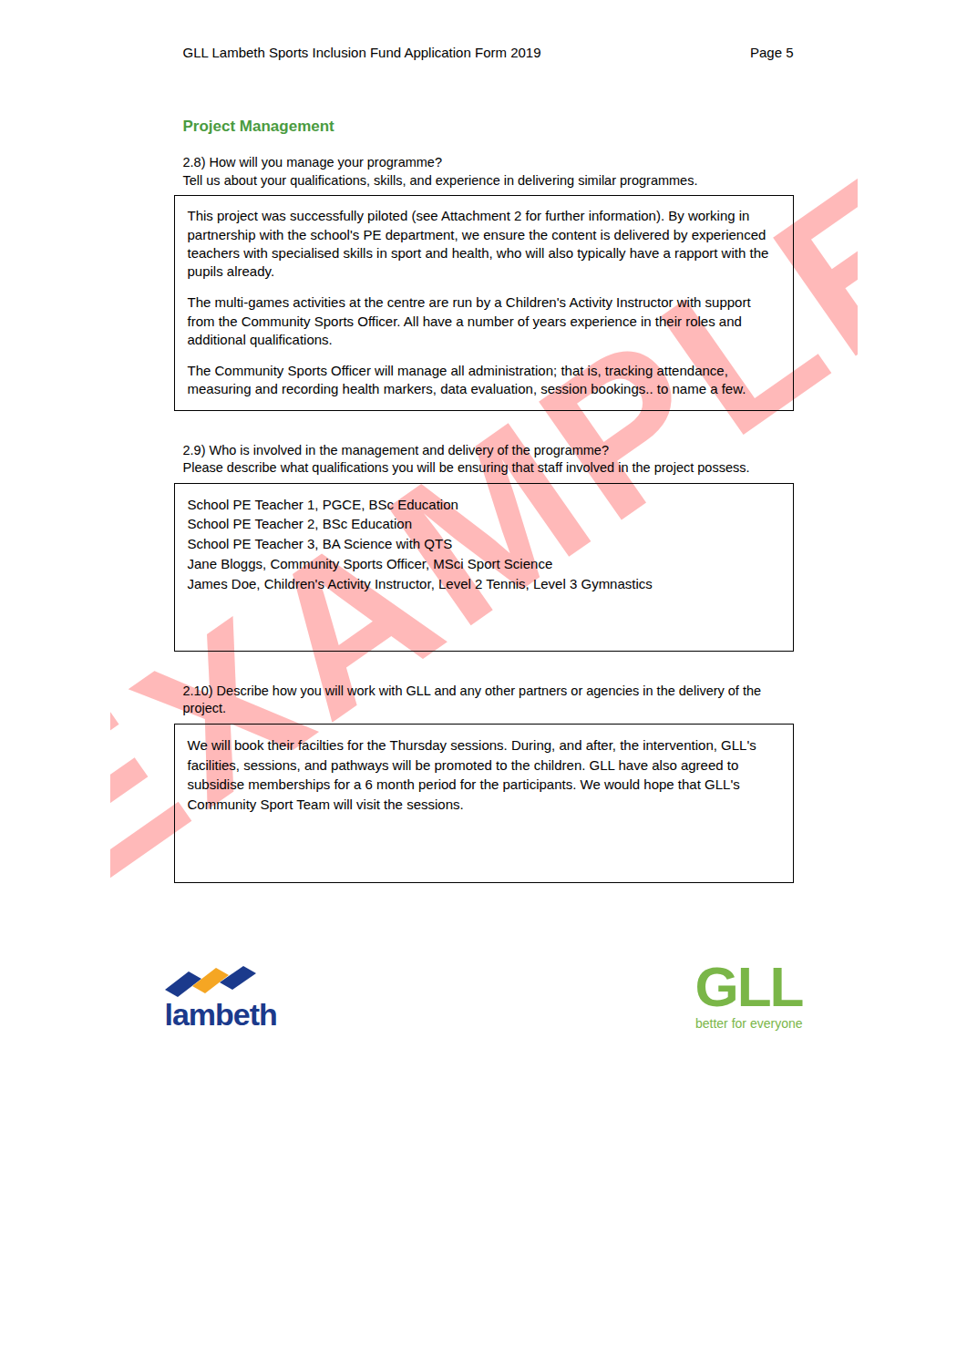EXAMPLE
GLL Lambeth Sports Inclusion Fund Application Form 2019
Page 5
Project Management
2.8) How will you manage your programme?
Tell us about your qualifications, skills, and experience in delivering similar programmes.
This project was successfully piloted (see Attachment 2 for further information). By working in partnership with the school's PE department, we ensure the content is delivered by experienced teachers with specialised skills in sport and health, who will also typically have a rapport with the pupils already.
The multi-games activities at the centre are run by a Children's Activity Instructor with support from the Community Sports Officer. All have a number of years experience in their roles and additional qualifications.
The Community Sports Officer will manage all administration; that is, tracking attendance, measuring and recording health markers, data evaluation, session bookings.. to name a few.
2.9) Who is involved in the management and delivery of the programme?
Please describe what qualifications you will be ensuring that staff involved in the project possess.
School PE Teacher 1, PGCE, BSc Education
School PE Teacher 2, BSc Education
School PE Teacher 3, BA Science with QTS
Jane Bloggs, Community Sports Officer, MSci Sport Science
James Doe, Children's Activity Instructor, Level 2 Tennis, Level 3 Gymnastics
2.10) Describe how you will work with GLL and any other partners or agencies in the delivery of the project.
We will book their facilties for the Thursday sessions. During, and after, the intervention, GLL's facilities, sessions, and pathways will be promoted to the children. GLL have also agreed to subsidise memberships for a 6 month period for the participants. We would hope that GLL's Community Sport Team will visit the sessions.
lambeth
GLL
better for everyone